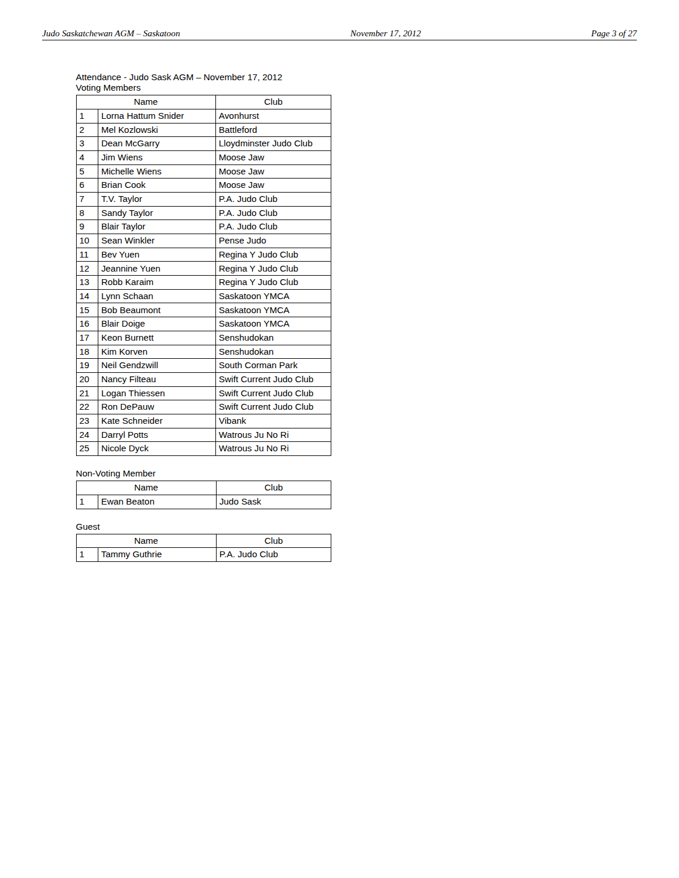Judo Saskatchewan AGM – Saskatoon
November 17, 2012
Page 3 of 27
Attendance - Judo Sask AGM – November 17, 2012
Voting Members
| Name | Club |
| --- | --- |
| 1 | Lorna Hattum Snider | Avonhurst |
| 2 | Mel Kozlowski | Battleford |
| 3 | Dean McGarry | Lloydminster Judo Club |
| 4 | Jim Wiens | Moose Jaw |
| 5 | Michelle Wiens | Moose Jaw |
| 6 | Brian Cook | Moose Jaw |
| 7 | T.V. Taylor | P.A. Judo Club |
| 8 | Sandy Taylor | P.A. Judo Club |
| 9 | Blair Taylor | P.A. Judo Club |
| 10 | Sean Winkler | Pense Judo |
| 11 | Bev Yuen | Regina Y Judo Club |
| 12 | Jeannine Yuen | Regina Y Judo Club |
| 13 | Robb Karaim | Regina Y Judo Club |
| 14 | Lynn Schaan | Saskatoon YMCA |
| 15 | Bob Beaumont | Saskatoon YMCA |
| 16 | Blair Doige | Saskatoon YMCA |
| 17 | Keon Burnett | Senshudokan |
| 18 | Kim Korven | Senshudokan |
| 19 | Neil Gendzwill | South Corman Park |
| 20 | Nancy Filteau | Swift Current Judo Club |
| 21 | Logan Thiessen | Swift Current Judo Club |
| 22 | Ron DePauw | Swift Current Judo Club |
| 23 | Kate Schneider | Vibank |
| 24 | Darryl Potts | Watrous Ju No Ri |
| 25 | Nicole Dyck | Watrous Ju No Ri |
Non-Voting Member
| Name | Club |
| --- | --- |
| 1 | Ewan Beaton | Judo Sask |
Guest
| Name | Club |
| --- | --- |
| 1 | Tammy Guthrie | P.A. Judo Club |